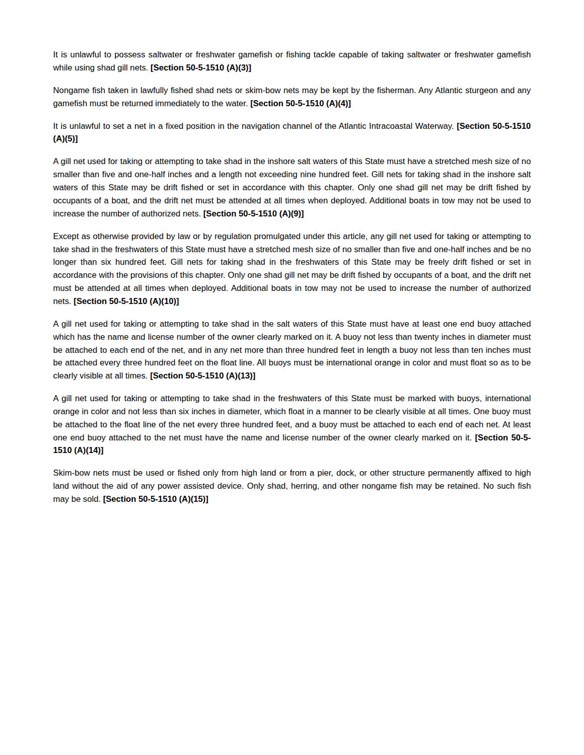It is unlawful to possess saltwater or freshwater gamefish or fishing tackle capable of taking saltwater or freshwater gamefish while using shad gill nets. [Section 50-5-1510 (A)(3)]
Nongame fish taken in lawfully fished shad nets or skim-bow nets may be kept by the fisherman. Any Atlantic sturgeon and any gamefish must be returned immediately to the water. [Section 50-5-1510 (A)(4)]
It is unlawful to set a net in a fixed position in the navigation channel of the Atlantic Intracoastal Waterway. [Section 50-5-1510 (A)(5)]
A gill net used for taking or attempting to take shad in the inshore salt waters of this State must have a stretched mesh size of no smaller than five and one-half inches and a length not exceeding nine hundred feet. Gill nets for taking shad in the inshore salt waters of this State may be drift fished or set in accordance with this chapter. Only one shad gill net may be drift fished by occupants of a boat, and the drift net must be attended at all times when deployed. Additional boats in tow may not be used to increase the number of authorized nets. [Section 50-5-1510 (A)(9)]
Except as otherwise provided by law or by regulation promulgated under this article, any gill net used for taking or attempting to take shad in the freshwaters of this State must have a stretched mesh size of no smaller than five and one-half inches and be no longer than six hundred feet. Gill nets for taking shad in the freshwaters of this State may be freely drift fished or set in accordance with the provisions of this chapter. Only one shad gill net may be drift fished by occupants of a boat, and the drift net must be attended at all times when deployed. Additional boats in tow may not be used to increase the number of authorized nets. [Section 50-5-1510 (A)(10)]
A gill net used for taking or attempting to take shad in the salt waters of this State must have at least one end buoy attached which has the name and license number of the owner clearly marked on it. A buoy not less than twenty inches in diameter must be attached to each end of the net, and in any net more than three hundred feet in length a buoy not less than ten inches must be attached every three hundred feet on the float line. All buoys must be international orange in color and must float so as to be clearly visible at all times. [Section 50-5-1510 (A)(13)]
A gill net used for taking or attempting to take shad in the freshwaters of this State must be marked with buoys, international orange in color and not less than six inches in diameter, which float in a manner to be clearly visible at all times. One buoy must be attached to the float line of the net every three hundred feet, and a buoy must be attached to each end of each net. At least one end buoy attached to the net must have the name and license number of the owner clearly marked on it. [Section 50-5-1510 (A)(14)]
Skim-bow nets must be used or fished only from high land or from a pier, dock, or other structure permanently affixed to high land without the aid of any power assisted device. Only shad, herring, and other nongame fish may be retained. No such fish may be sold. [Section 50-5-1510 (A)(15)]